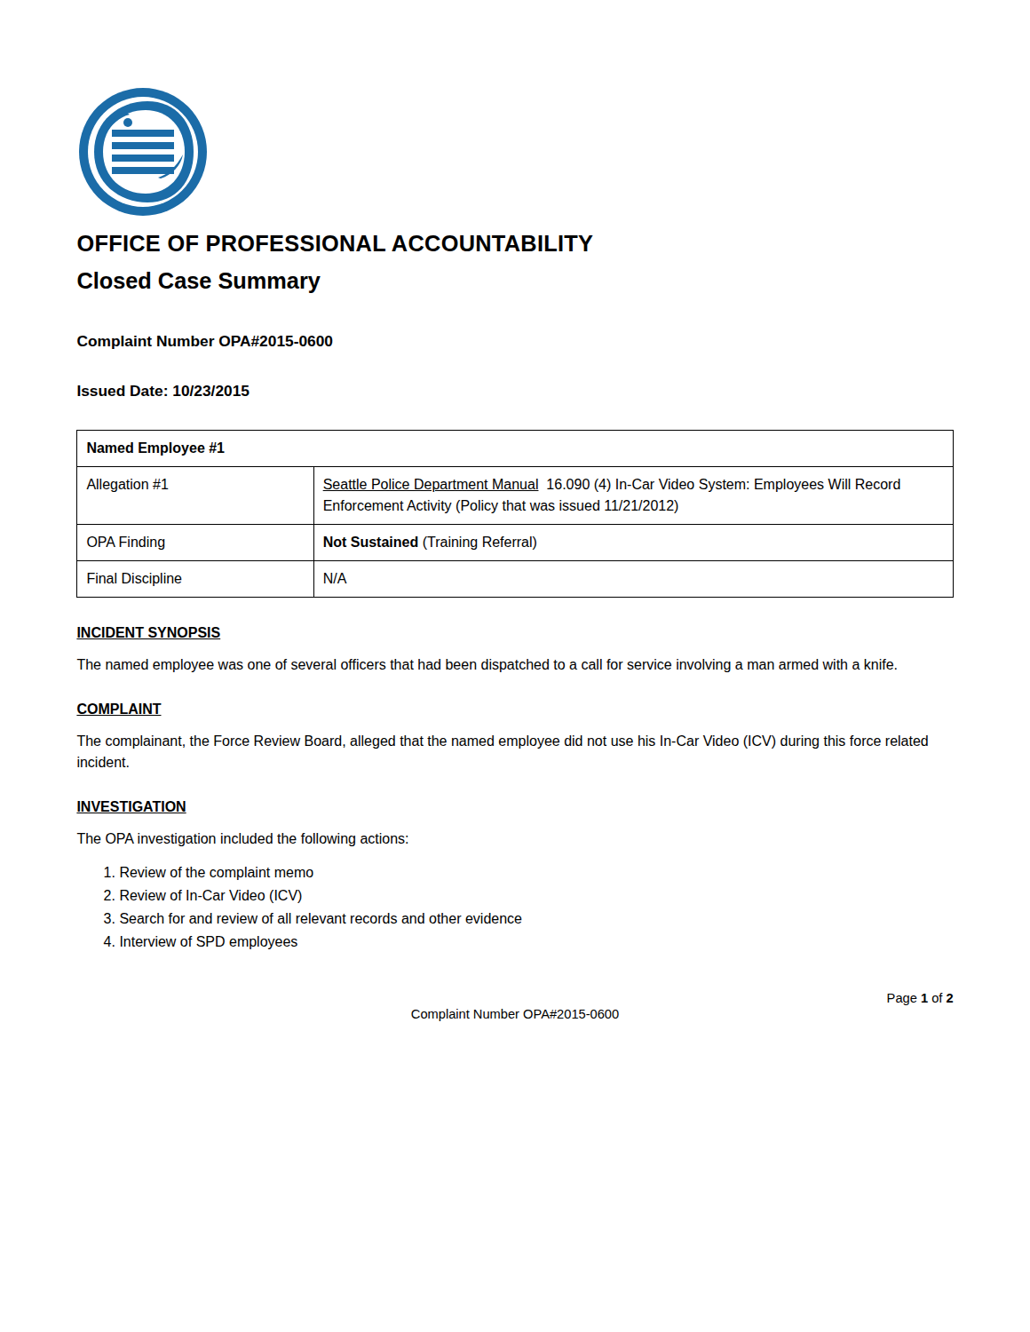OFFICE OF PROFESSIONAL ACCOUNTABILITY
Closed Case Summary
Complaint Number OPA#2015-0600
Issued Date: 10/23/2015
| Named Employee #1 |
| Allegation #1 | Seattle Police Department Manual 16.090 (4) In-Car Video System: Employees Will Record Enforcement Activity (Policy that was issued 11/21/2012) |
| OPA Finding | Not Sustained (Training Referral) |
| Final Discipline | N/A |
INCIDENT SYNOPSIS
The named employee was one of several officers that had been dispatched to a call for service involving a man armed with a knife.
COMPLAINT
The complainant, the Force Review Board, alleged that the named employee did not use his In-Car Video (ICV) during this force related incident.
INVESTIGATION
The OPA investigation included the following actions:
Review of the complaint memo
Review of In-Car Video (ICV)
Search for and review of all relevant records and other evidence
Interview of SPD employees
Page 1 of 2
Complaint Number OPA#2015-0600